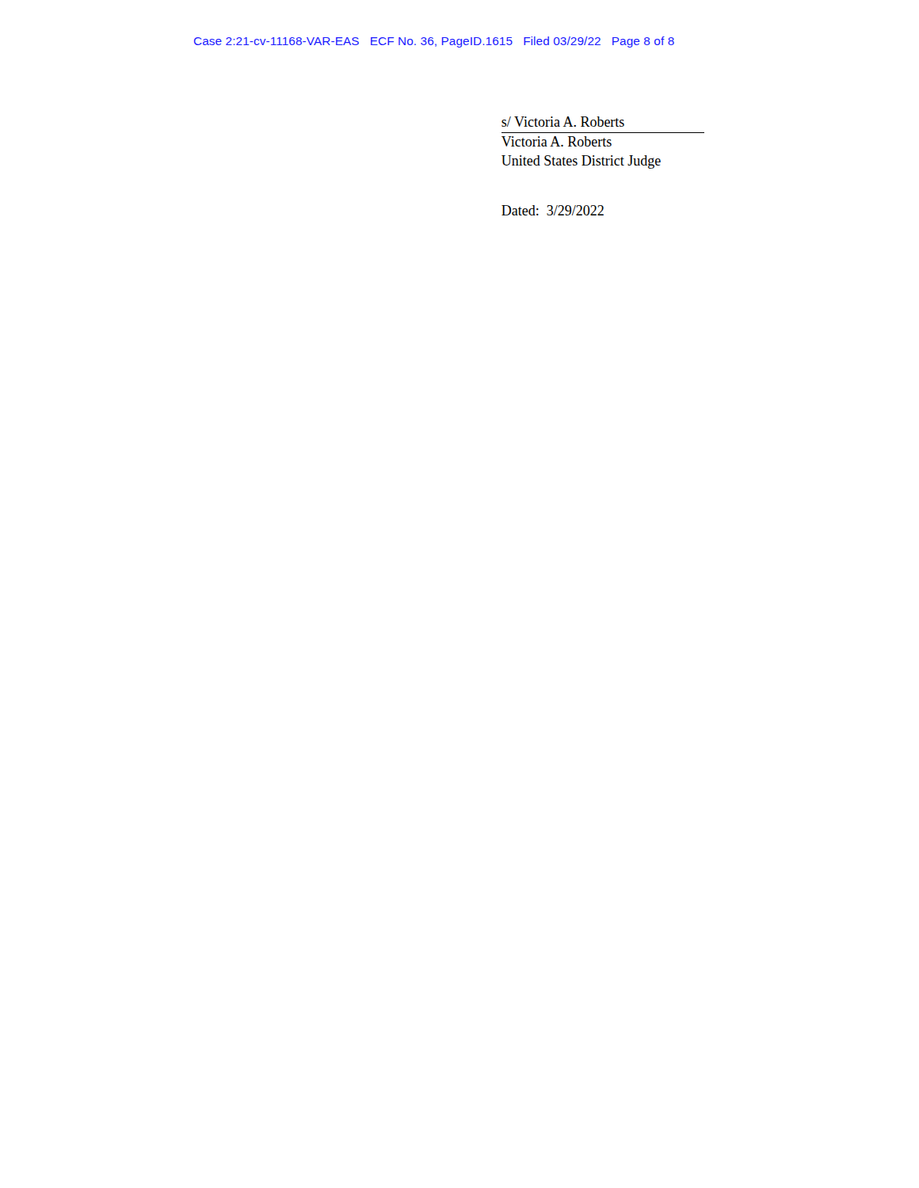Case 2:21-cv-11168-VAR-EAS ECF No. 36, PageID.1615 Filed 03/29/22 Page 8 of 8
s/ Victoria A. Roberts
Victoria A. Roberts
United States District Judge
Dated: 3/29/2022